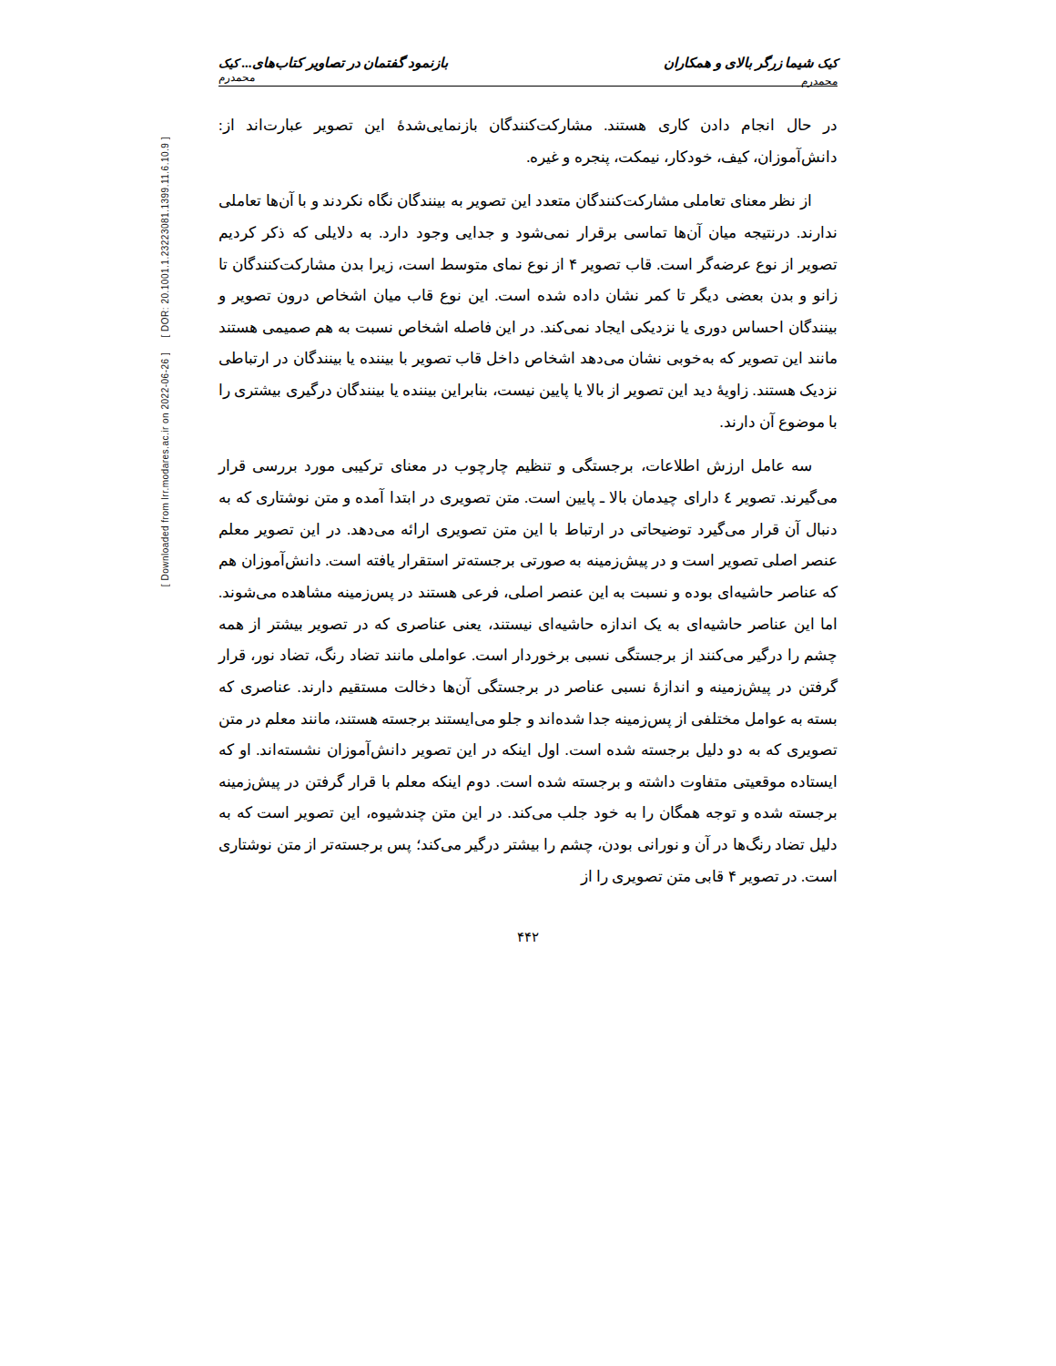[ DOR: 20.1001.1.23223081.1399.11.6.10.9 ] [ Downloaded from lrr.modares.ac.ir on 2022-06-26 ]
کیک شیما زرگر بالای و همکاران
بازنمود گفتمان در تصاویر کتاب‌های... کیک
محمدرم
محمدرم
در حال انجام دادن کاری هستند. مشارکت‌کنندگان بازنمایی‌شدۀ این تصویر عبارت‌اند از: دانش‌آموزان، کیف، خودکار، نیمکت، پنجره و غیره.
از نظر معنای تعاملی مشارکت‌کنندگان متعدد این تصویر به بینندگان نگاه نکردند و با آن‌ها تعاملی ندارند. درنتیجه میان آن‌ها تماسی برقرار نمی‌شود و جدایی وجود دارد. به دلایلی که ذکر کردیم تصویر از نوع عرضه‌گر است. قاب تصویر ۴ از نوع نمای متوسط است، زیرا بدن مشارکت‌کنندگان تا زانو و بدن بعضی دیگر تا کمر نشان داده شده است. این نوع قاب میان اشخاص درون تصویر و بینندگان احساس دوری یا نزدیکی ایجاد نمی‌کند. در این فاصله اشخاص نسبت به هم صمیمی هستند مانند این تصویر که به‌خوبی نشان می‌دهد اشخاص داخل قاب تصویر با بیننده یا بینندگان در ارتباطی نزدیک هستند. زاویۀ دید این تصویر از بالا یا پایین نیست، بنابراین بیننده یا بینندگان درگیری بیشتری را با موضوع آن دارند.
سه عامل ارزش اطلاعات، برجستگی و تنظیم چارچوب در معنای ترکیبی مورد بررسی قرار می‌گیرند. تصویر ٤ دارای چیدمان بالا ـ پایین است. متن تصویری در ابتدا آمده و متن نوشتاری که به دنبال آن قرار می‌گیرد توضیحاتی در ارتباط با این متن تصویری ارائه می‌دهد. در این تصویر معلم عنصر اصلی تصویر است و در پیش‌زمینه به صورتی برجسته‌تر استقرار یافته است. دانش‌آموزان هم که عناصر حاشیه‌ای بوده و نسبت به این عنصر اصلی، فرعی هستند در پس‌زمینه مشاهده می‌شوند. اما این عناصر حاشیه‌ای به یک اندازه حاشیه‌ای نیستند، یعنی عناصری که در تصویر بیشتر از همه چشم را درگیر می‌کنند از برجستگی نسبی برخوردار است. عواملی مانند تضاد رنگ، تضاد نور، قرار گرفتن در پیش‌زمینه و اندازۀ نسبی عناصر در برجستگی آن‌ها دخالت مستقیم دارند. عناصری که بسته به عوامل مختلفی از پس‌زمینه جدا شده‌اند و جلو می‌ایستند برجسته هستند، مانند معلم در متن تصویری که به دو دلیل برجسته شده است. اول اینکه در این تصویر دانش‌آموزان نشسته‌اند. او که ایستاده موقعیتی متفاوت داشته و برجسته شده است. دوم اینکه معلم با قرار گرفتن در پیش‌زمینه برجسته شده و توجه همگان را به خود جلب می‌کند. در این متن چندشیوه، این تصویر است که به دلیل تضاد رنگ‌ها در آن و نورانی بودن، چشم را بیشتر درگیر می‌کند؛ پس برجسته‌تر از متن نوشتاری است. در تصویر ۴ قابی متن تصویری را از
۴۴۲